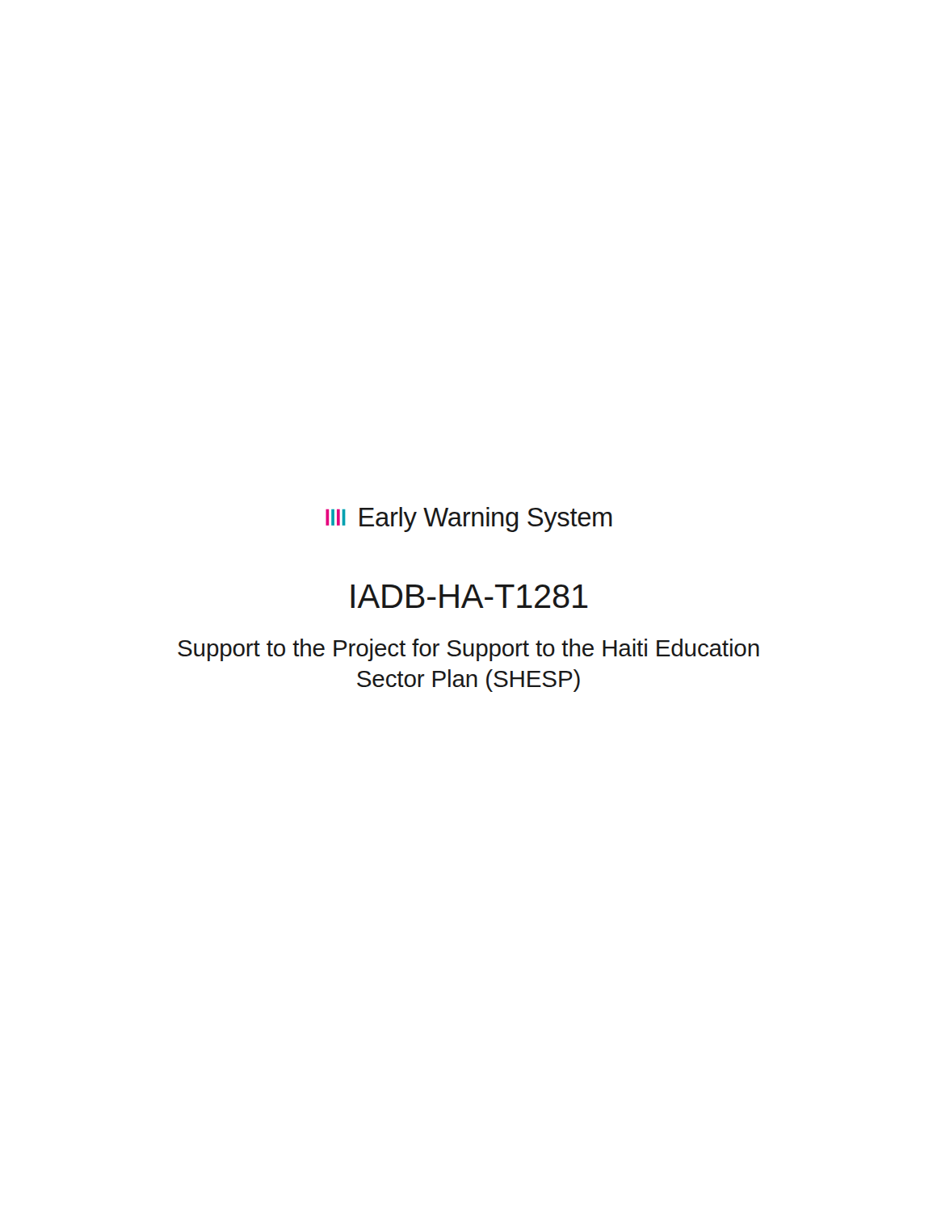Early Warning System
IADB-HA-T1281
Support to the Project for Support to the Haiti Education Sector Plan (SHESP)